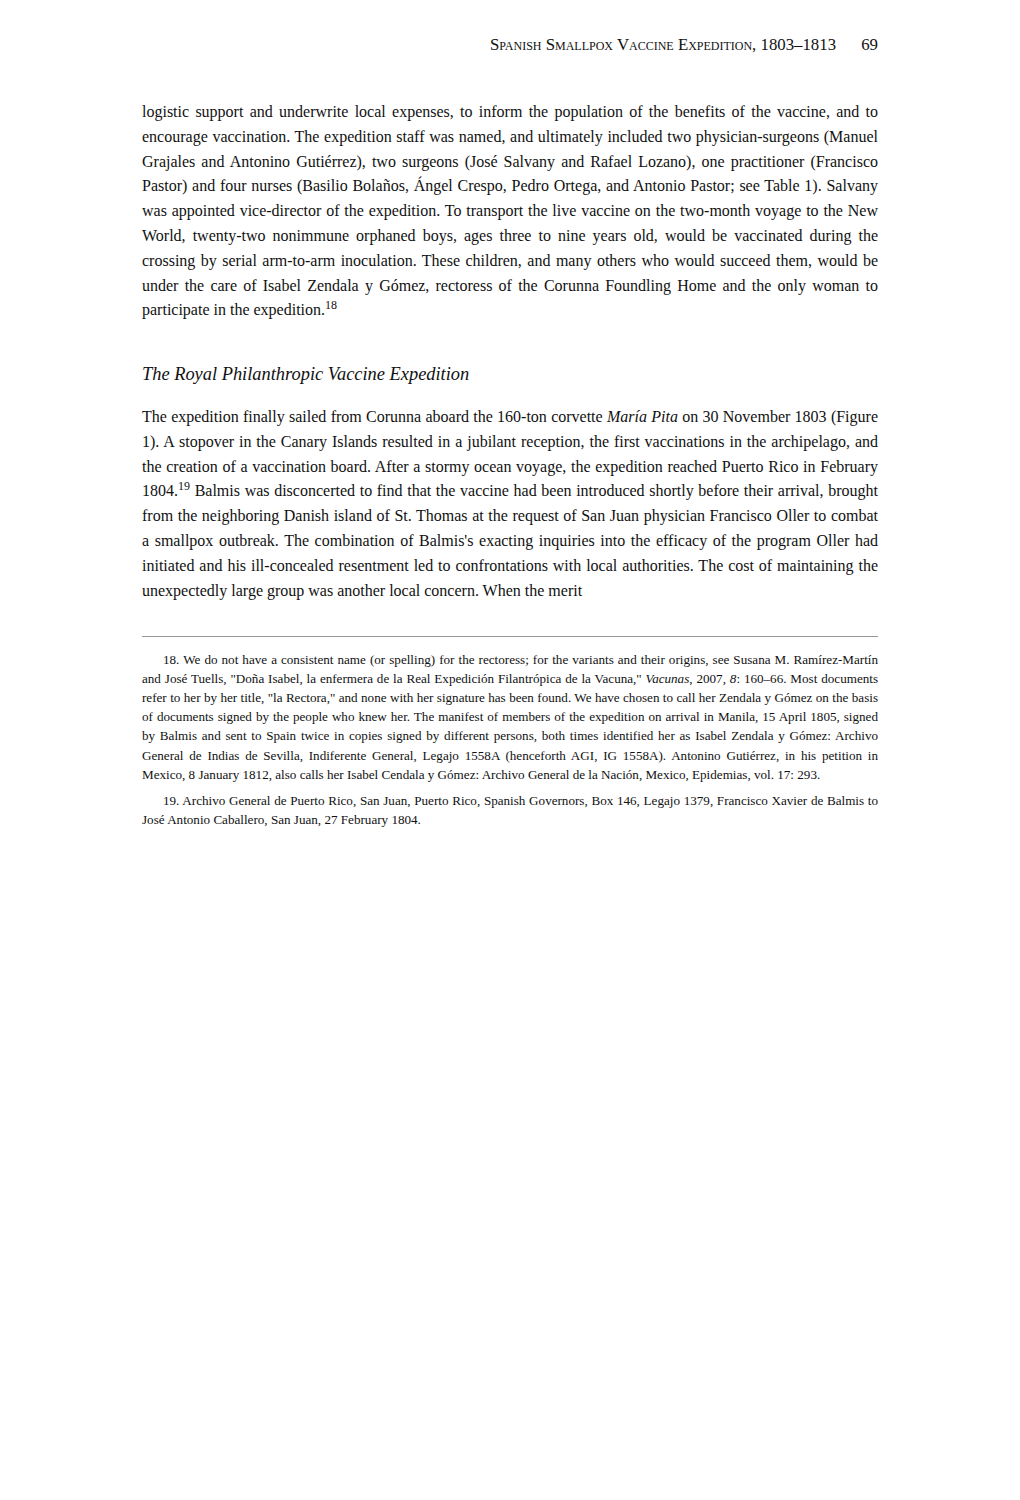Spanish Smallpox Vaccine Expedition, 1803–181369
logistic support and underwrite local expenses, to inform the population of the benefits of the vaccine, and to encourage vaccination. The expedition staff was named, and ultimately included two physician-surgeons (Manuel Grajales and Antonino Gutiérrez), two surgeons (José Salvany and Rafael Lozano), one practitioner (Francisco Pastor) and four nurses (Basilio Bolaños, Ángel Crespo, Pedro Ortega, and Antonio Pastor; see Table 1). Salvany was appointed vice-director of the expedition. To transport the live vaccine on the two-month voyage to the New World, twenty-two nonimmune orphaned boys, ages three to nine years old, would be vaccinated during the crossing by serial arm-to-arm inoculation. These children, and many others who would succeed them, would be under the care of Isabel Zendala y Gómez, rectoress of the Corunna Foundling Home and the only woman to participate in the expedition.18
The Royal Philanthropic Vaccine Expedition
The expedition finally sailed from Corunna aboard the 160-ton corvette María Pita on 30 November 1803 (Figure 1). A stopover in the Canary Islands resulted in a jubilant reception, the first vaccinations in the archipelago, and the creation of a vaccination board. After a stormy ocean voyage, the expedition reached Puerto Rico in February 1804.19 Balmis was disconcerted to find that the vaccine had been introduced shortly before their arrival, brought from the neighboring Danish island of St. Thomas at the request of San Juan physician Francisco Oller to combat a smallpox outbreak. The combination of Balmis's exacting inquiries into the efficacy of the program Oller had initiated and his ill-concealed resentment led to confrontations with local authorities. The cost of maintaining the unexpectedly large group was another local concern. When the merit
18. We do not have a consistent name (or spelling) for the rectoress; for the variants and their origins, see Susana M. Ramírez-Martín and José Tuells, "Doña Isabel, la enfermera de la Real Expedición Filantrópica de la Vacuna," Vacunas, 2007, 8: 160–66. Most documents refer to her by her title, "la Rectora," and none with her signature has been found. We have chosen to call her Zendala y Gómez on the basis of documents signed by the people who knew her. The manifest of members of the expedition on arrival in Manila, 15 April 1805, signed by Balmis and sent to Spain twice in copies signed by different persons, both times identified her as Isabel Zendala y Gómez: Archivo General de Indias de Sevilla, Indiferente General, Legajo 1558A (henceforth AGI, IG 1558A). Antonino Gutiérrez, in his petition in Mexico, 8 January 1812, also calls her Isabel Cendala y Gómez: Archivo General de la Nación, Mexico, Epidemias, vol. 17: 293.
19. Archivo General de Puerto Rico, San Juan, Puerto Rico, Spanish Governors, Box 146, Legajo 1379, Francisco Xavier de Balmis to José Antonio Caballero, San Juan, 27 February 1804.